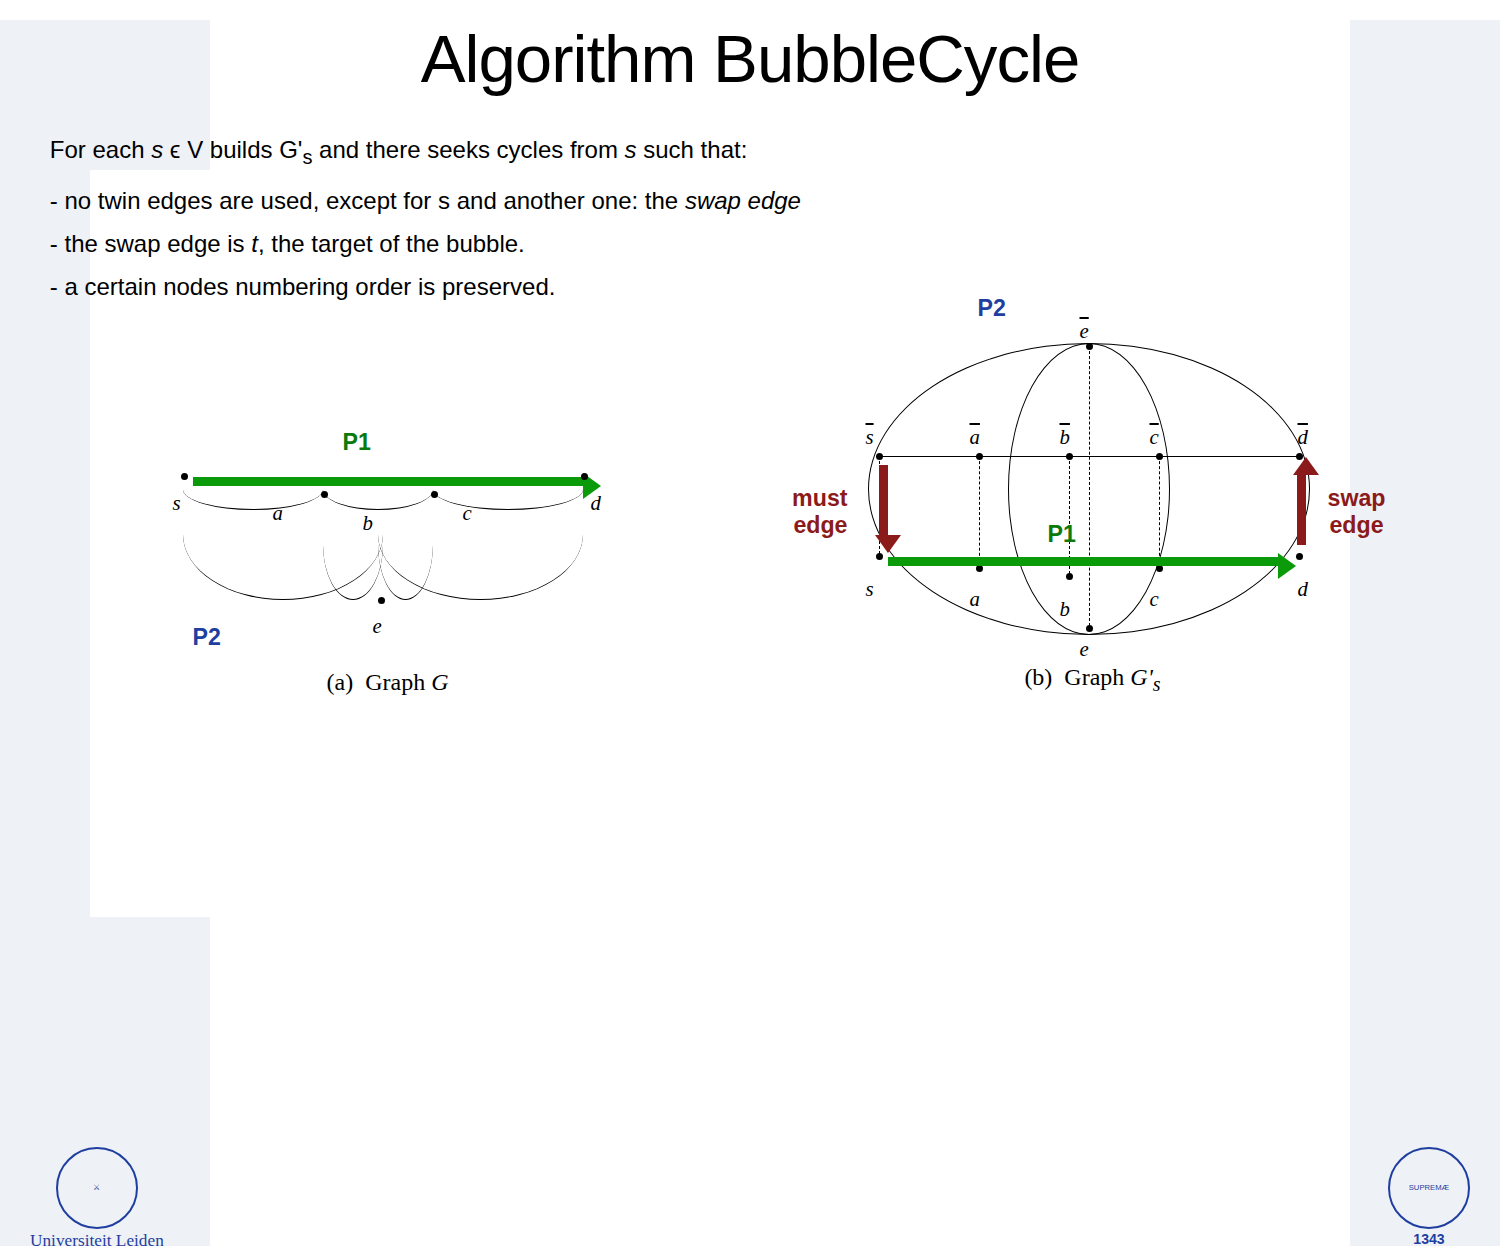Algorithm BubbleCycle
For each s ϵ V builds G's and there seeks cycles from s such that:
- no twin edges are used, except for s and another one: the swap edge
- the swap edge is t, the target of the bubble.
- a certain nodes numbering order is preserved.
P1
s a b c d e
P2
(a) Graph G
P2
e
s a b c d
s a b c d
e
P1
must
edge
swap
edge
(b) Graph G's
⚔
Universiteit Leiden
SUPREMÆ DIGNITATIS
1343